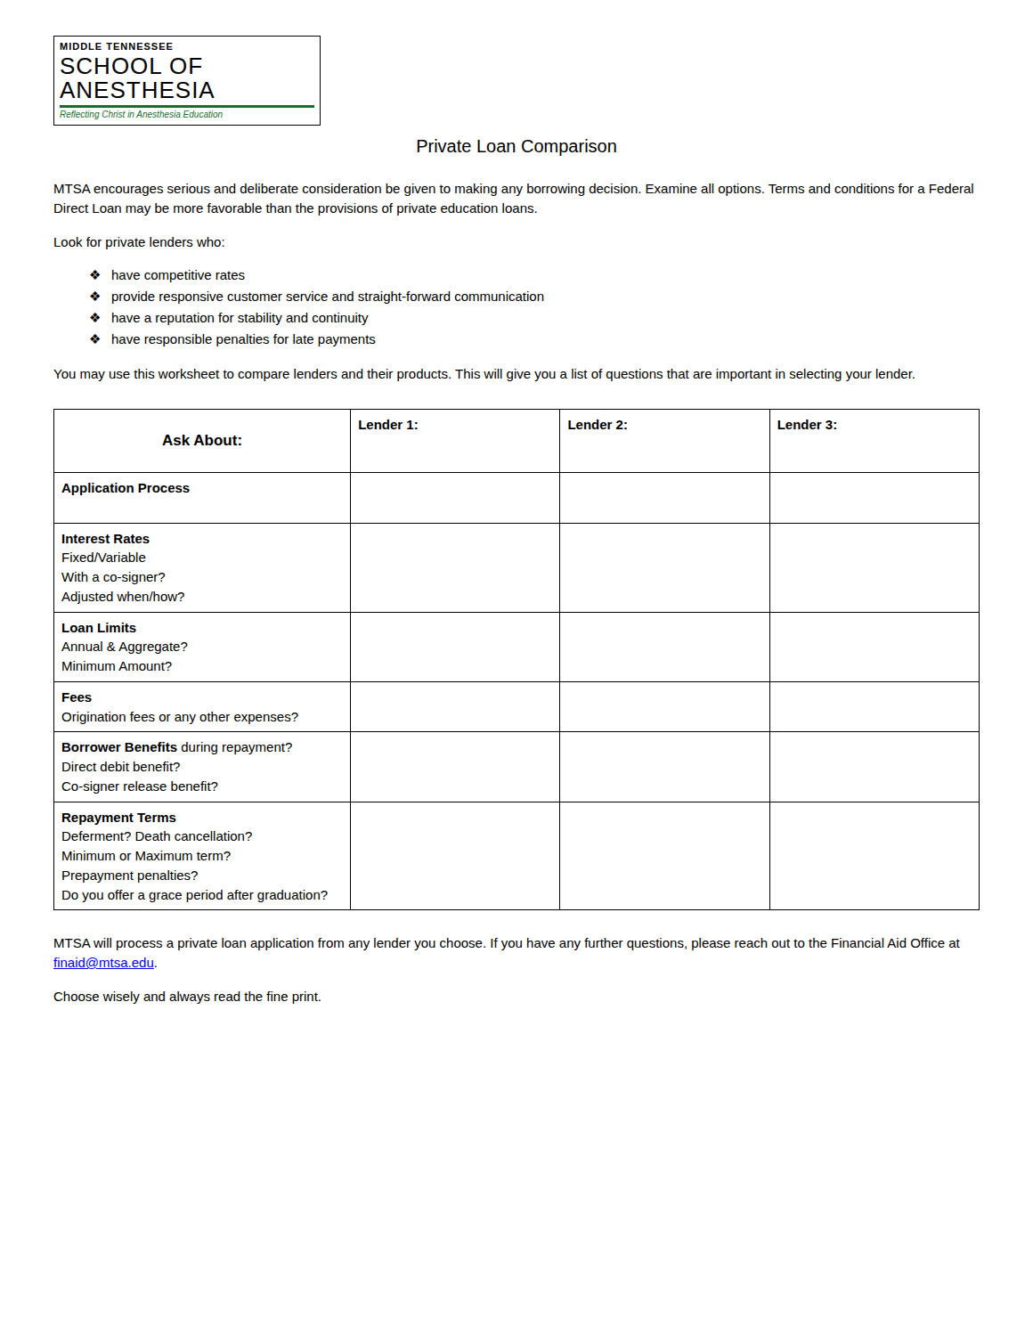MIDDLE TENNESSEE
SCHOOL OF
ANESTHESIA
Reflecting Christ in Anesthesia Education
Private Loan Comparison
MTSA encourages serious and deliberate consideration be given to making any borrowing decision. Examine all options. Terms and conditions for a Federal Direct Loan may be more favorable than the provisions of private education loans.
Look for private lenders who:
have competitive rates
provide responsive customer service and straight-forward communication
have a reputation for stability and continuity
have responsible penalties for late payments
You may use this worksheet to compare lenders and their products. This will give you a list of questions that are important in selecting your lender.
| Ask About: | Lender 1: | Lender 2: | Lender 3: |
| --- | --- | --- | --- |
| Application Process | | | |
| Interest Rates Fixed/Variable With a co-signer? Adjusted when/how? | | | |
| Loan Limits Annual & Aggregate? Minimum Amount? | | | |
| Fees Origination fees or any other expenses? | | | |
| Borrower Benefits during repayment? Direct debit benefit? Co-signer release benefit? | | | |
| Repayment Terms Deferment? Death cancellation? Minimum or Maximum term? Prepayment penalties? Do you offer a grace period after graduation? | | | |
MTSA will process a private loan application from any lender you choose. If you have any further questions, please reach out to the Financial Aid Office at finaid@mtsa.edu.
Choose wisely and always read the fine print.